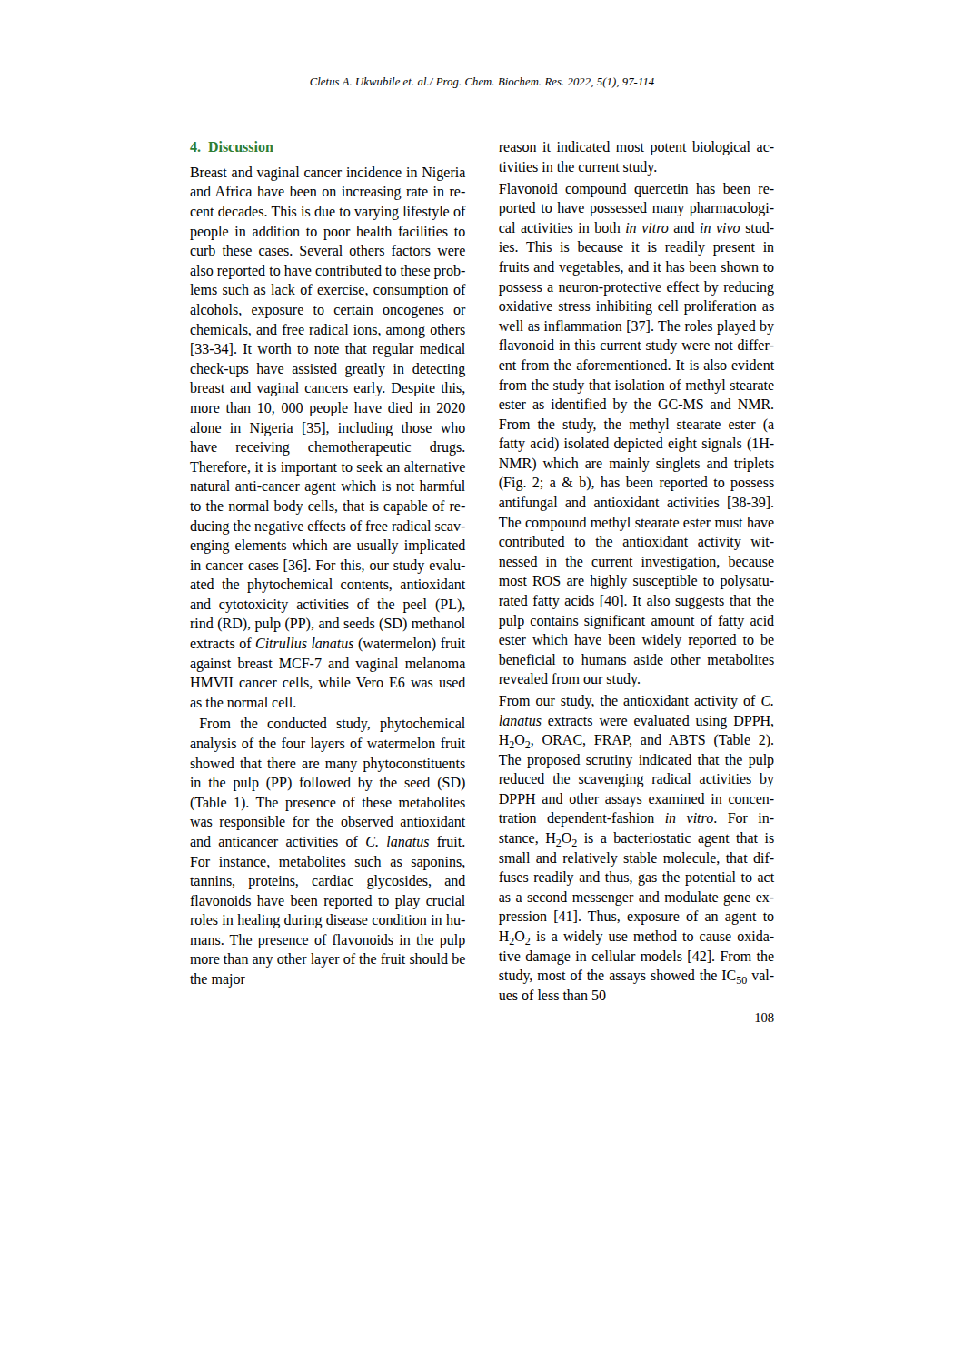Cletus A. Ukwubile et. al./ Prog. Chem. Biochem. Res. 2022, 5(1), 97-114
4. Discussion
Breast and vaginal cancer incidence in Nigeria and Africa have been on increasing rate in recent decades. This is due to varying lifestyle of people in addition to poor health facilities to curb these cases. Several others factors were also reported to have contributed to these problems such as lack of exercise, consumption of alcohols, exposure to certain oncogenes or chemicals, and free radical ions, among others [33-34]. It worth to note that regular medical check-ups have assisted greatly in detecting breast and vaginal cancers early. Despite this, more than 10, 000 people have died in 2020 alone in Nigeria [35], including those who have receiving chemotherapeutic drugs. Therefore, it is important to seek an alternative natural anti-cancer agent which is not harmful to the normal body cells, that is capable of reducing the negative effects of free radical scavenging elements which are usually implicated in cancer cases [36]. For this, our study evaluated the phytochemical contents, antioxidant and cytotoxicity activities of the peel (PL), rind (RD), pulp (PP), and seeds (SD) methanol extracts of Citrullus lanatus (watermelon) fruit against breast MCF-7 and vaginal melanoma HMVII cancer cells, while Vero E6 was used as the normal cell.
From the conducted study, phytochemical analysis of the four layers of watermelon fruit showed that there are many phytoconstituents in the pulp (PP) followed by the seed (SD) (Table 1). The presence of these metabolites was responsible for the observed antioxidant and anticancer activities of C. lanatus fruit. For instance, metabolites such as saponins, tannins, proteins, cardiac glycosides, and flavonoids have been reported to play crucial roles in healing during disease condition in humans. The presence of flavonoids in the pulp more than any other layer of the fruit should be the major
reason it indicated most potent biological activities in the current study.
Flavonoid compound quercetin has been reported to have possessed many pharmacological activities in both in vitro and in vivo studies. This is because it is readily present in fruits and vegetables, and it has been shown to possess a neuron-protective effect by reducing oxidative stress inhibiting cell proliferation as well as inflammation [37]. The roles played by flavonoid in this current study were not different from the aforementioned. It is also evident from the study that isolation of methyl stearate ester as identified by the GC-MS and NMR. From the study, the methyl stearate ester (a fatty acid) isolated depicted eight signals (1H-NMR) which are mainly singlets and triplets (Fig. 2; a & b), has been reported to possess antifungal and antioxidant activities [38-39]. The compound methyl stearate ester must have contributed to the antioxidant activity witnessed in the current investigation, because most ROS are highly susceptible to polysaturated fatty acids [40]. It also suggests that the pulp contains significant amount of fatty acid ester which have been widely reported to be beneficial to humans aside other metabolites revealed from our study.
From our study, the antioxidant activity of C. lanatus extracts were evaluated using DPPH, H2 O2, ORAC, FRAP, and ABTS (Table 2). The proposed scrutiny indicated that the pulp reduced the scavenging radical activities by DPPH and other assays examined in concentration dependent-fashion in vitro. For instance, H2 O2 is a bacteriostatic agent that is small and relatively stable molecule, that diffuses readily and thus, gas the potential to act as a second messenger and modulate gene expression [41]. Thus, exposure of an agent to H2 O2 is a widely use method to cause oxidative damage in cellular models [42]. From the study, most of the assays showed the IC50 values of less than 50
108